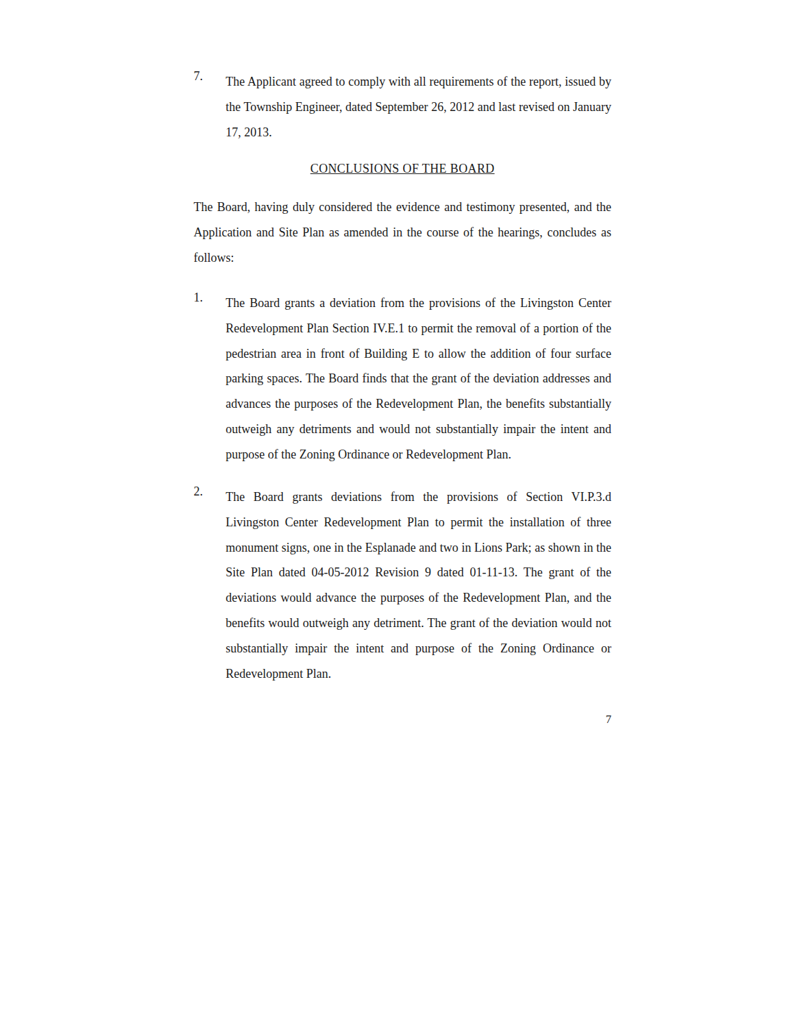7.
The Applicant agreed to comply with all requirements of the report, issued by the Township Engineer, dated September 26, 2012 and last revised on January 17, 2013.
CONCLUSIONS OF THE BOARD
The Board, having duly considered the evidence and testimony presented, and the Application and Site Plan as amended in the course of the hearings, concludes as follows:
1.
The Board grants a deviation from the provisions of the Livingston Center Redevelopment Plan Section IV.E.1 to permit the removal of a portion of the pedestrian area in front of Building E to allow the addition of four surface parking spaces. The Board finds that the grant of the deviation addresses and advances the purposes of the Redevelopment Plan, the benefits substantially outweigh any detriments and would not substantially impair the intent and purpose of the Zoning Ordinance or Redevelopment Plan.
2.
The Board grants deviations from the provisions of Section VI.P.3.d Livingston Center Redevelopment Plan to permit the installation of three monument signs, one in the Esplanade and two in Lions Park; as shown in the Site Plan dated 04-05-2012 Revision 9 dated 01-11-13. The grant of the deviations would advance the purposes of the Redevelopment Plan, and the benefits would outweigh any detriment. The grant of the deviation would not substantially impair the intent and purpose of the Zoning Ordinance or Redevelopment Plan.
7